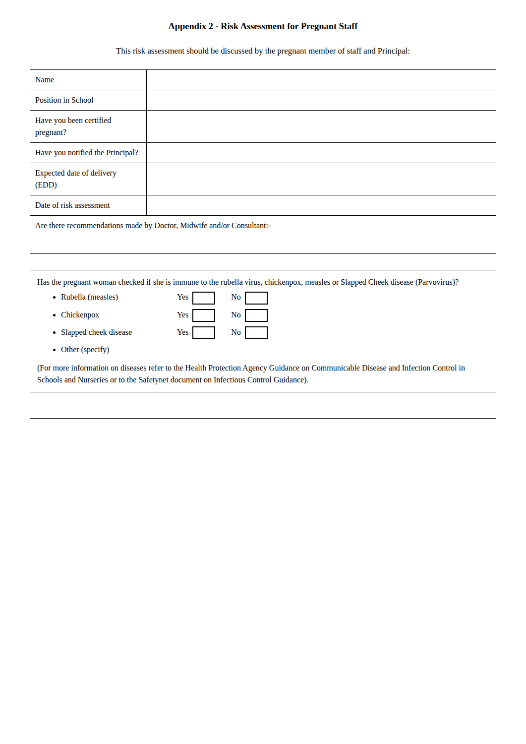Appendix 2 - Risk Assessment for Pregnant Staff
This risk assessment should be discussed by the pregnant member of staff and Principal:
| Name | |
| Position in School | |
| Have you been certified pregnant? | |
| Have you notified the Principal? | |
| Expected date of delivery (EDD) | |
| Date of risk assessment | |
| Are there recommendations made by Doctor, Midwife and/or Consultant:- |
| Has the pregnant woman checked if she is immune to the rubella virus, chickenpox, measles or Slapped Cheek disease (Parvovirus)? Rubella (measles) Yes No Chickenpox Yes No Slapped cheek disease Yes No Other (specify) (For more information on diseases refer to the Health Protection Agency Guidance on Communicable Disease and Infection Control in Schools and Nurseries or to the Safetynet document on Infectious Control Guidance). |